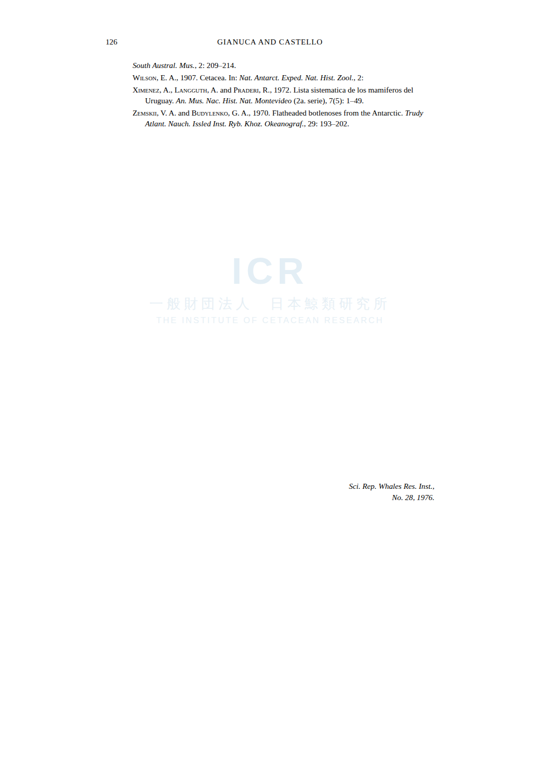126 GIANUCA AND CASTELLO
South Austral. Mus., 2: 209–214.
Wilson, E. A., 1907. Cetacea. In: Nat. Antarct. Exped. Nat. Hist. Zool., 2:
Ximenez, A., Langguth, A. and Praderi, R., 1972. Lista sistematica de los mamiferos del Uruguay. An. Mus. Nac. Hist. Nat. Montevideo (2a. serie), 7(5): 1–49.
Zemskii, V. A. and Budylenko, G. A., 1970. Flatheaded botlenoses from the Antarctic. Trudy Atlant. Nauch. Issled Inst. Ryb. Khoz. Okeanograf., 29: 193–202.
ICR
一般財団法人　日本鯨類研究所
THE INSTITUTE OF CETACEAN RESEARCH
Sci. Rep. Whales Res. Inst.,
No. 28, 1976.